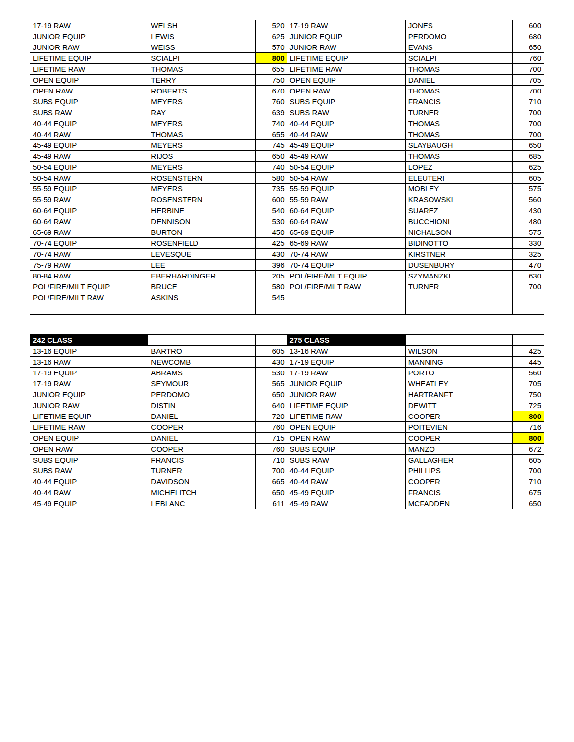| 17-19 RAW | WELSH | 520 | 17-19 RAW | JONES | 600 |
| JUNIOR EQUIP | LEWIS | 625 | JUNIOR EQUIP | PERDOMO | 680 |
| JUNIOR RAW | WEISS | 570 | JUNIOR RAW | EVANS | 650 |
| LIFETIME EQUIP | SCIALPI | 800 | LIFETIME EQUIP | SCIALPI | 760 |
| LIFETIME RAW | THOMAS | 655 | LIFETIME RAW | THOMAS | 700 |
| OPEN EQUIP | TERRY | 750 | OPEN EQUIP | DANIEL | 705 |
| OPEN RAW | ROBERTS | 670 | OPEN RAW | THOMAS | 700 |
| SUBS EQUIP | MEYERS | 760 | SUBS EQUIP | FRANCIS | 710 |
| SUBS RAW | RAY | 639 | SUBS RAW | TURNER | 700 |
| 40-44 EQUIP | MEYERS | 740 | 40-44 EQUIP | THOMAS | 700 |
| 40-44 RAW | THOMAS | 655 | 40-44 RAW | THOMAS | 700 |
| 45-49 EQUIP | MEYERS | 745 | 45-49 EQUIP | SLAYBAUGH | 650 |
| 45-49 RAW | RIJOS | 650 | 45-49 RAW | THOMAS | 685 |
| 50-54 EQUIP | MEYERS | 740 | 50-54 EQUIP | LOPEZ | 625 |
| 50-54 RAW | ROSENSTERN | 580 | 50-54 RAW | ELEUTERI | 605 |
| 55-59 EQUIP | MEYERS | 735 | 55-59 EQUIP | MOBLEY | 575 |
| 55-59 RAW | ROSENSTERN | 600 | 55-59 RAW | KRASOWSKI | 560 |
| 60-64 EQUIP | HERBINE | 540 | 60-64 EQUIP | SUAREZ | 430 |
| 60-64 RAW | DENNISON | 530 | 60-64 RAW | BUCCHIONI | 480 |
| 65-69 RAW | BURTON | 450 | 65-69 EQUIP | NICHALSON | 575 |
| 70-74 EQUIP | ROSENFIELD | 425 | 65-69 RAW | BIDINOTTO | 330 |
| 70-74 RAW | LEVESQUE | 430 | 70-74 RAW | KIRSTNER | 325 |
| 75-79 RAW | LEE | 396 | 70-74 EQUIP | DUSENBURY | 470 |
| 80-84 RAW | EBERHARDINGER | 205 | POL/FIRE/MILT EQUIP | SZYMANZKI | 630 |
| POL/FIRE/MILT EQUIP | BRUCE | 580 | POL/FIRE/MILT RAW | TURNER | 700 |
| POL/FIRE/MILT RAW | ASKINS | 545 | | | |
| 242 CLASS | | | 275 CLASS | | |
| 13-16 EQUIP | BARTRO | 605 | 13-16 RAW | WILSON | 425 |
| 13-16 RAW | NEWCOMB | 430 | 17-19 EQUIP | MANNING | 445 |
| 17-19 EQUIP | ABRAMS | 530 | 17-19 RAW | PORTO | 560 |
| 17-19 RAW | SEYMOUR | 565 | JUNIOR EQUIP | WHEATLEY | 705 |
| JUNIOR EQUIP | PERDOMO | 650 | JUNIOR RAW | HARTRANFT | 750 |
| JUNIOR RAW | DISTIN | 640 | LIFETIME EQUIP | DEWITT | 725 |
| LIFETIME EQUIP | DANIEL | 720 | LIFETIME RAW | COOPER | 800 |
| LIFETIME RAW | COOPER | 760 | OPEN EQUIP | POITEVIEN | 716 |
| OPEN EQUIP | DANIEL | 715 | OPEN RAW | COOPER | 800 |
| OPEN RAW | COOPER | 760 | SUBS EQUIP | MANZO | 672 |
| SUBS EQUIP | FRANCIS | 710 | SUBS RAW | GALLAGHER | 605 |
| SUBS RAW | TURNER | 700 | 40-44 EQUIP | PHILLIPS | 700 |
| 40-44 EQUIP | DAVIDSON | 665 | 40-44 RAW | COOPER | 710 |
| 40-44 RAW | MICHELITCH | 650 | 45-49 EQUIP | FRANCIS | 675 |
| 45-49 EQUIP | LEBLANC | 611 | 45-49 RAW | MCFADDEN | 650 |